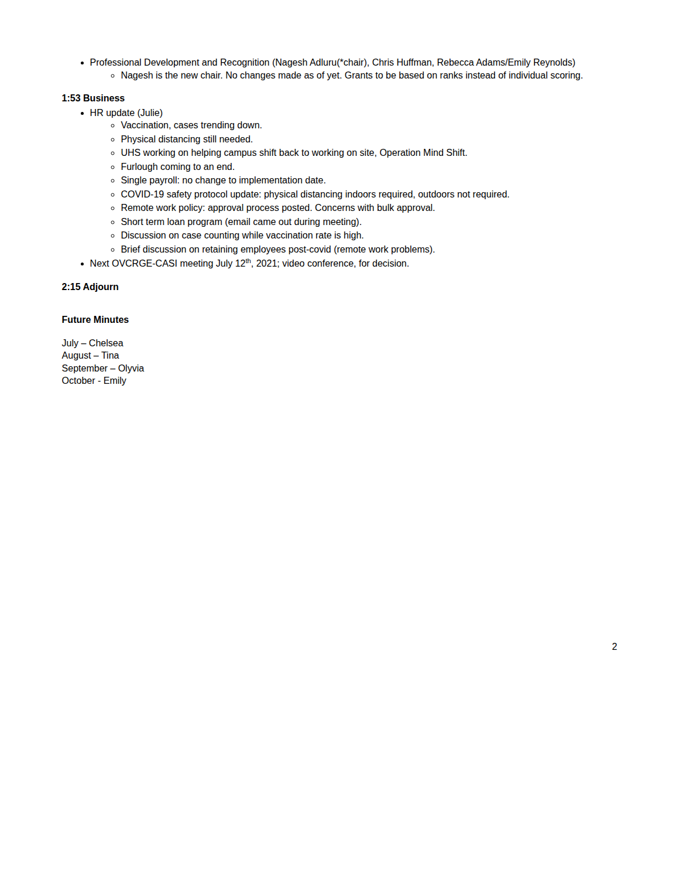Professional Development and Recognition (Nagesh Adluru(*chair), Chris Huffman, Rebecca Adams/Emily Reynolds)
Nagesh is the new chair. No changes made as of yet. Grants to be based on ranks instead of individual scoring.
1:53 Business
HR update (Julie)
Vaccination, cases trending down.
Physical distancing still needed.
UHS working on helping campus shift back to working on site, Operation Mind Shift.
Furlough coming to an end.
Single payroll: no change to implementation date.
COVID-19 safety protocol update: physical distancing indoors required, outdoors not required.
Remote work policy: approval process posted. Concerns with bulk approval.
Short term loan program (email came out during meeting).
Discussion on case counting while vaccination rate is high.
Brief discussion on retaining employees post-covid (remote work problems).
Next OVCRGE-CASI meeting July 12th, 2021; video conference, for decision.
2:15 Adjourn
Future Minutes
July – Chelsea
August – Tina
September – Olyvia
October - Emily
2